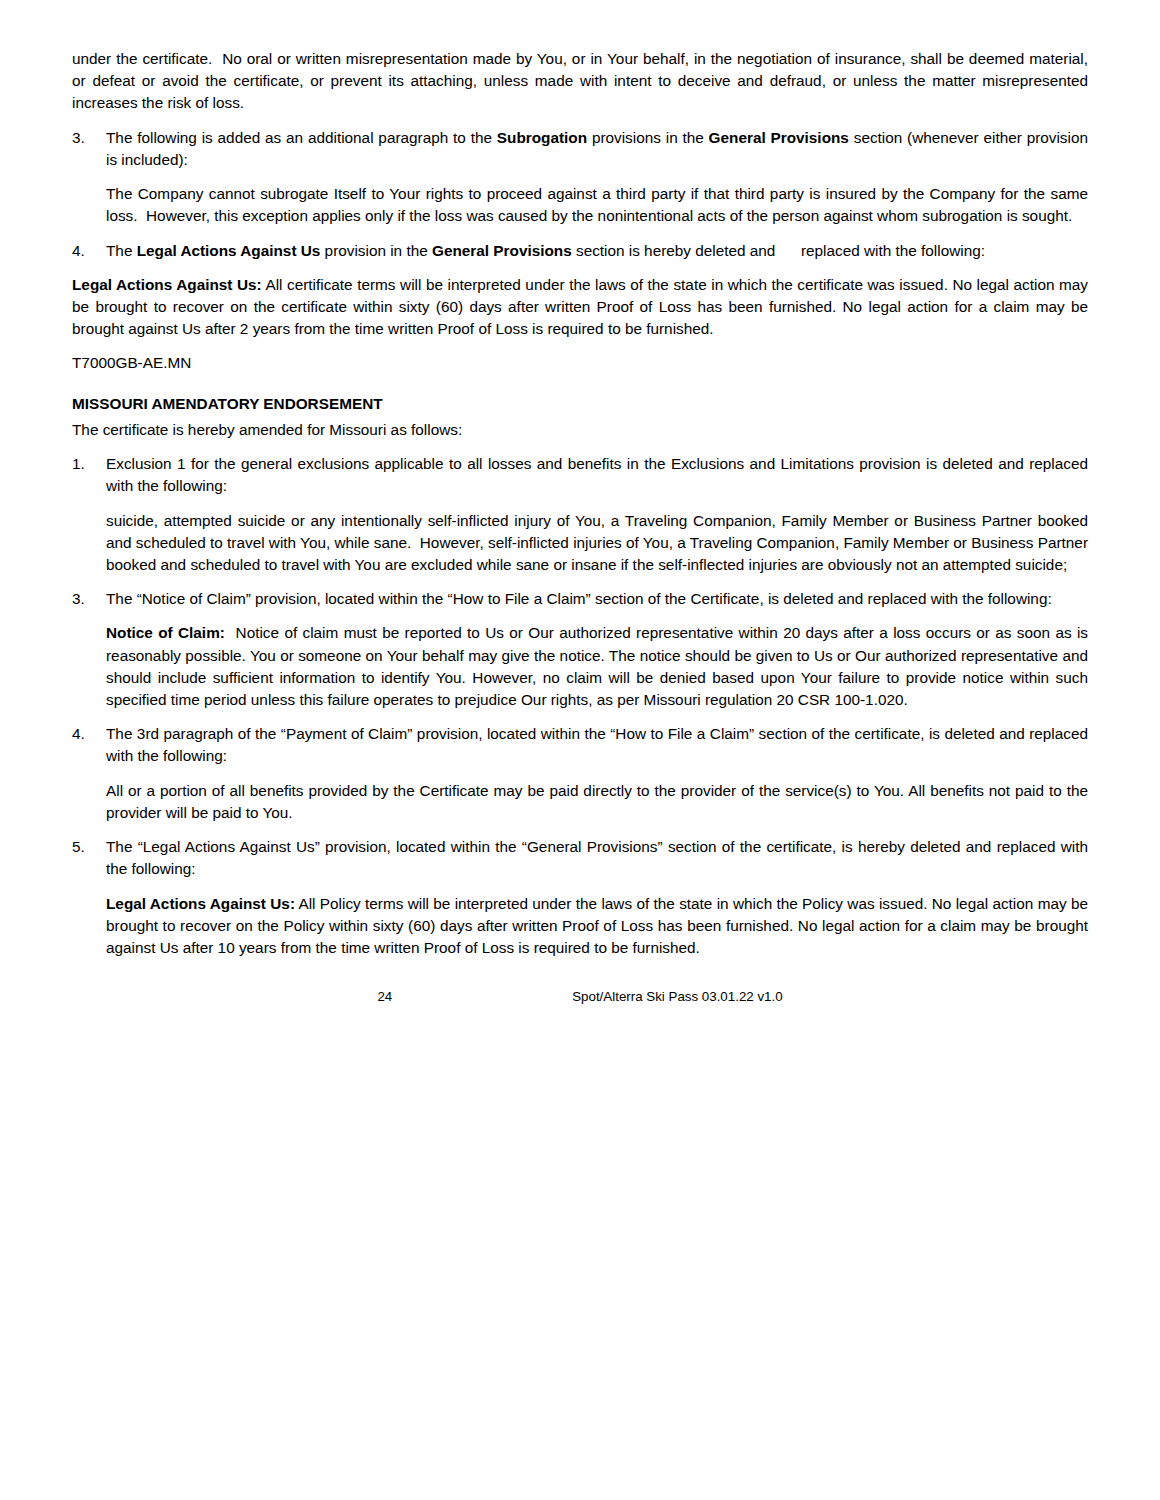under the certificate. No oral or written misrepresentation made by You, or in Your behalf, in the negotiation of insurance, shall be deemed material, or defeat or avoid the certificate, or prevent its attaching, unless made with intent to deceive and defraud, or unless the matter misrepresented increases the risk of loss.
3.
The following is added as an additional paragraph to the Subrogation provisions in the General Provisions section (whenever either provision is included):
The Company cannot subrogate Itself to Your rights to proceed against a third party if that third party is insured by the Company for the same loss. However, this exception applies only if the loss was caused by the nonintentional acts of the person against whom subrogation is sought.
4.
The Legal Actions Against Us provision in the General Provisions section is hereby deleted and replaced with the following:
Legal Actions Against Us: All certificate terms will be interpreted under the laws of the state in which the certificate was issued. No legal action may be brought to recover on the certificate within sixty (60) days after written Proof of Loss has been furnished. No legal action for a claim may be brought against Us after 2 years from the time written Proof of Loss is required to be furnished.
T7000GB-AE.MN
MISSOURI AMENDATORY ENDORSEMENT
The certificate is hereby amended for Missouri as follows:
1.
Exclusion 1 for the general exclusions applicable to all losses and benefits in the Exclusions and Limitations provision is deleted and replaced with the following:
suicide, attempted suicide or any intentionally self-inflicted injury of You, a Traveling Companion, Family Member or Business Partner booked and scheduled to travel with You, while sane. However, self-inflicted injuries of You, a Traveling Companion, Family Member or Business Partner booked and scheduled to travel with You are excluded while sane or insane if the self-inflected injuries are obviously not an attempted suicide;
3.
The “Notice of Claim” provision, located within the “How to File a Claim” section of the Certificate, is deleted and replaced with the following:
Notice of Claim: Notice of claim must be reported to Us or Our authorized representative within 20 days after a loss occurs or as soon as is reasonably possible. You or someone on Your behalf may give the notice. The notice should be given to Us or Our authorized representative and should include sufficient information to identify You. However, no claim will be denied based upon Your failure to provide notice within such specified time period unless this failure operates to prejudice Our rights, as per Missouri regulation 20 CSR 100-1.020.
4.
The 3rd paragraph of the “Payment of Claim” provision, located within the “How to File a Claim” section of the certificate, is deleted and replaced with the following:
All or a portion of all benefits provided by the Certificate may be paid directly to the provider of the service(s) to You. All benefits not paid to the provider will be paid to You.
5.
The “Legal Actions Against Us” provision, located within the “General Provisions” section of the certificate, is hereby deleted and replaced with the following:
Legal Actions Against Us: All Policy terms will be interpreted under the laws of the state in which the Policy was issued. No legal action may be brought to recover on the Policy within sixty (60) days after written Proof of Loss has been furnished. No legal action for a claim may be brought against Us after 10 years from the time written Proof of Loss is required to be furnished.
24 Spot/Alterra Ski Pass 03.01.22 v1.0